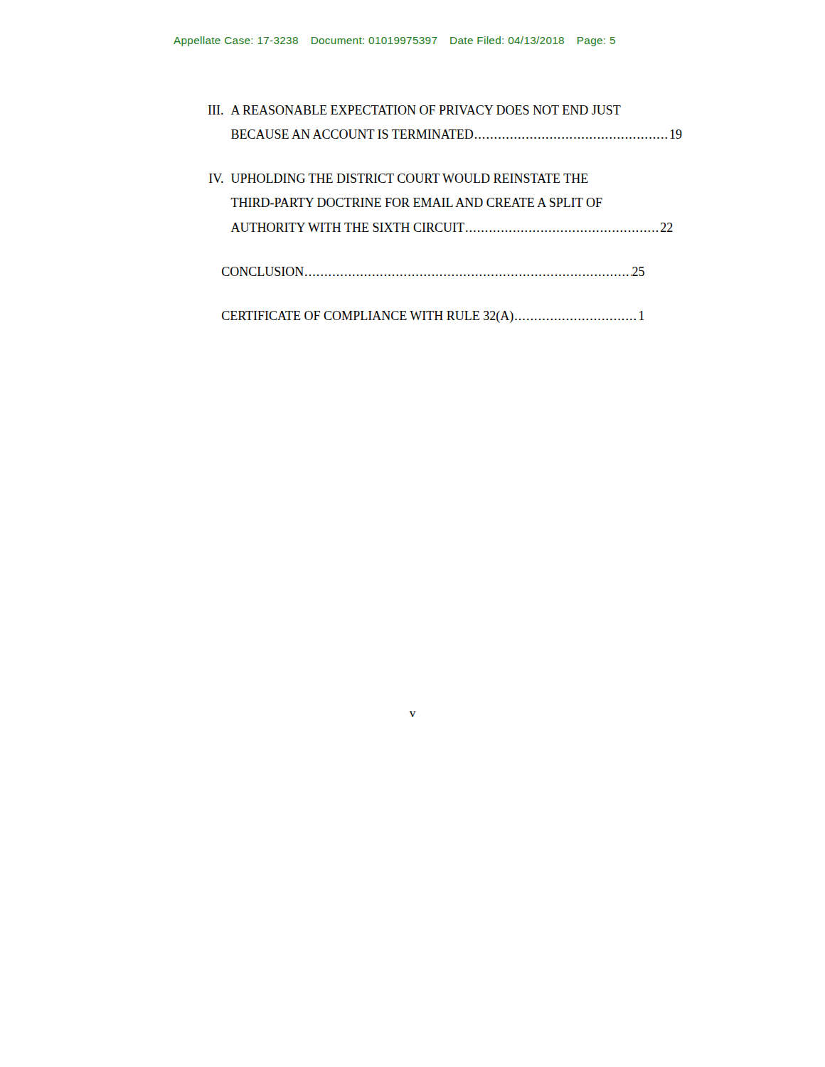Appellate Case: 17-3238 Document: 01019975397 Date Filed: 04/13/2018 Page: 5
III.
A REASONABLE EXPECTATION OF PRIVACY DOES NOT END JUST
BECAUSE AN ACCOUNT IS TERMINATED ................................................. 19
IV.
UPHOLDING THE DISTRICT COURT WOULD REINSTATE THE
THIRD-PARTY DOCTRINE FOR EMAIL AND CREATE A SPLIT OF
AUTHORITY WITH THE SIXTH CIRCUIT ................................................. 22
CONCLUSION ......................................................................................................... 25
CERTIFICATE OF COMPLIANCE WITH RULE 32(A) ....................................... 1
v